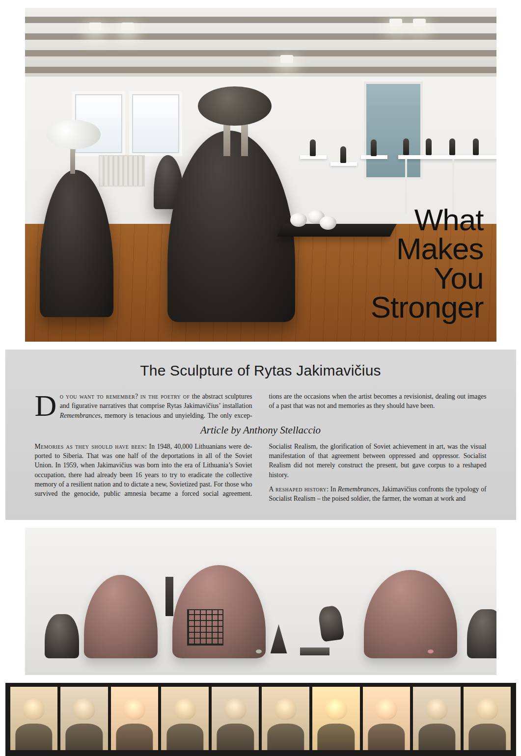What Makes You Stronger
The Sculpture of Rytas Jakimavičius
Do you want to remember? in the poetry of the abstract sculptures and figurative narratives that comprise Rytas Jakimavičius’ installation Remembrances, memory is tenacious and unyielding. The only exceptions are the occasions when the artist becomes a revisionist, dealing out images of a past that was not and memories as they should have been.
Article by Anthony Stellaccio
Memories as they should have been: In 1948, 40,000 Lithuanians were deported to Siberia. That was one half of the deportations in all of the Soviet Union. In 1959, when Jakimavičius was born into the era of Lithuania’s Soviet occupation, there had already been 16 years to try to eradicate the collective memory of a resilient nation and to dictate a new, Sovietized past. For those who survived the genocide, public amnesia became a forced social agreement. Socialist Realism, the glorification of Soviet achievement in art, was the visual manifestation of that agreement between oppressed and oppressor. Socialist Realism did not merely construct the present, but gave corpus to a reshaped history.
A reshaped history: In Remembrances, Jakimavičius confronts the typology of Socialist Realism – the poised soldier, the farmer, the woman at work and